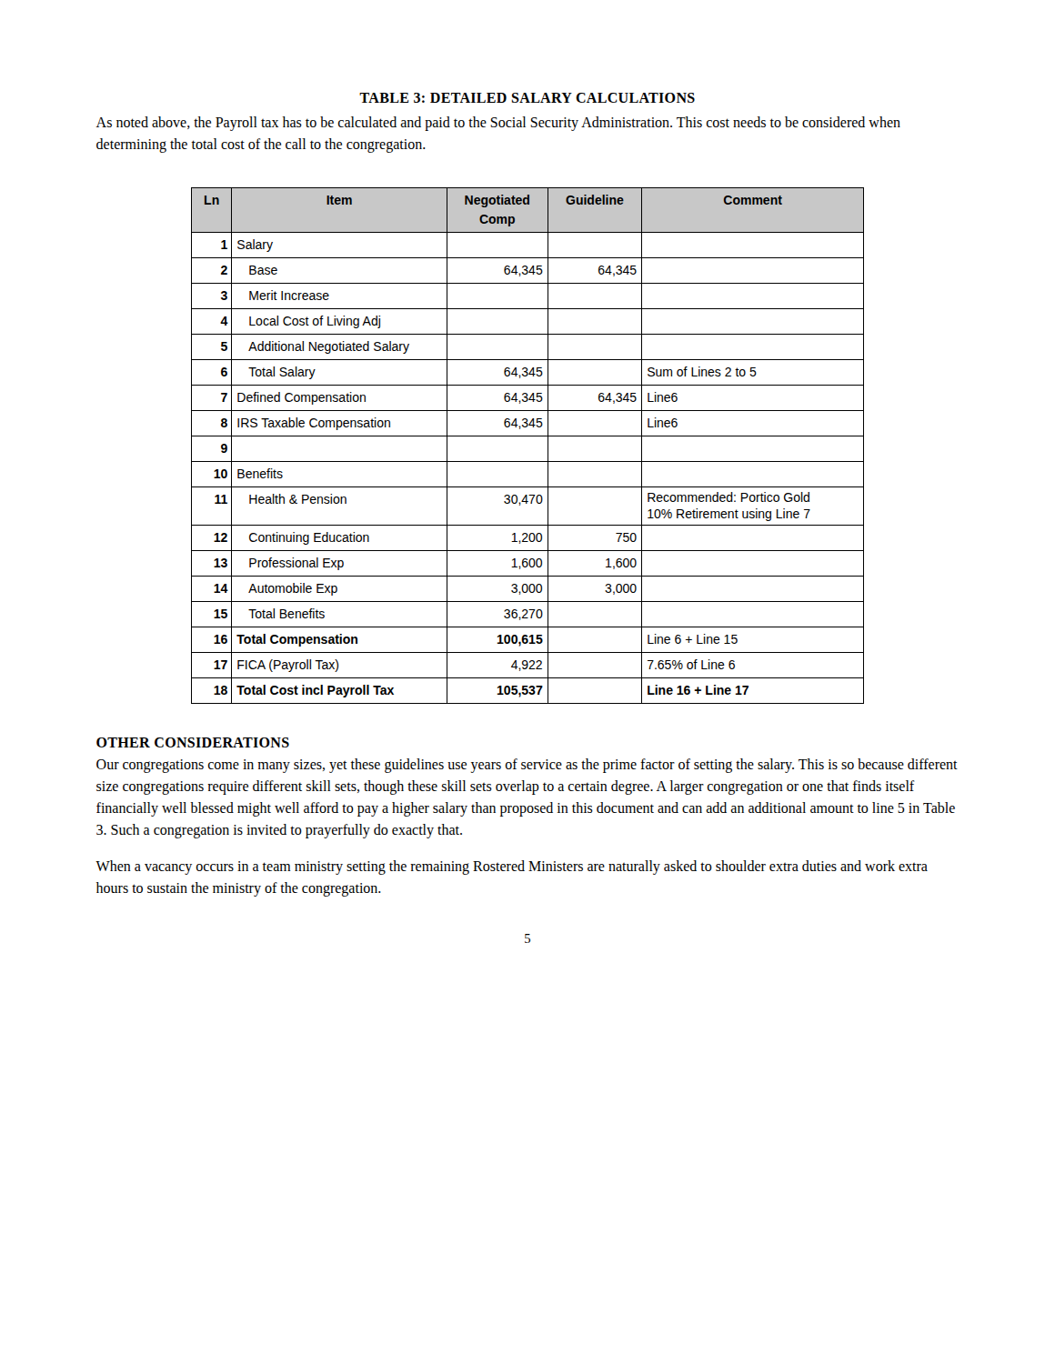TABLE 3: DETAILED SALARY CALCULATIONS
As noted above, the Payroll tax has to be calculated and paid to the Social Security Administration. This cost needs to be considered when determining the total cost of the call to the congregation.
| Ln | Item | Negotiated Comp | Guideline | Comment |
| --- | --- | --- | --- | --- |
| 1 | Salary | | | |
| 2 | Base | 64,345 | 64,345 | |
| 3 | Merit Increase | | | |
| 4 | Local Cost of Living Adj | | | |
| 5 | Additional Negotiated Salary | | | |
| 6 | Total Salary | 64,345 | | Sum of Lines 2 to 5 |
| 7 | Defined Compensation | 64,345 | 64,345 | Line6 |
| 8 | IRS Taxable Compensation | 64,345 | | Line6 |
| 9 | | | | |
| 10 | Benefits | | | |
| 11 | Health & Pension | 30,470 | | Recommended: Portico Gold 10% Retirement using Line 7 |
| 12 | Continuing Education | 1,200 | 750 | |
| 13 | Professional Exp | 1,600 | 1,600 | |
| 14 | Automobile Exp | 3,000 | 3,000 | |
| 15 | Total Benefits | 36,270 | | |
| 16 | Total Compensation | 100,615 | | Line 6 + Line 15 |
| 17 | FICA (Payroll Tax) | 4,922 | | 7.65% of Line 6 |
| 18 | Total Cost incl Payroll Tax | 105,537 | | Line 16 + Line 17 |
OTHER CONSIDERATIONS
Our congregations come in many sizes, yet these guidelines use years of service as the prime factor of setting the salary. This is so because different size congregations require different skill sets, though these skill sets overlap to a certain degree. A larger congregation or one that finds itself financially well blessed might well afford to pay a higher salary than proposed in this document and can add an additional amount to line 5 in Table 3. Such a congregation is invited to prayerfully do exactly that.
When a vacancy occurs in a team ministry setting the remaining Rostered Ministers are naturally asked to shoulder extra duties and work extra hours to sustain the ministry of the congregation.
5